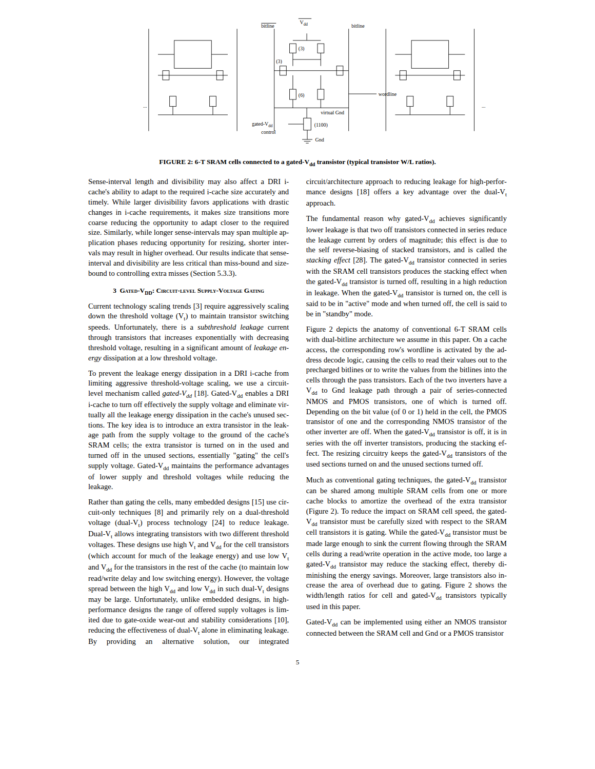... bitline Vdd bitline (3) (3) (6) wordline virtual Gnd (1100) gated-Vdd control Gnd ...
FIGURE 2: 6-T SRAM cells connected to a gated-Vdd transistor (typical transistor W/L ratios).
Sense-interval length and divisibility may also affect a DRI i-cache's ability to adapt to the required i-cache size accurately and timely. While larger divisibility favors applications with drastic changes in i-cache requirements, it makes size transitions more coarse reducing the opportunity to adapt closer to the required size. Similarly, while longer sense-intervals may span multiple application phases reducing opportunity for resizing, shorter intervals may result in higher overhead. Our results indicate that sense-interval and divisibility are less critical than miss-bound and size-bound to controlling extra misses (Section 5.3.3).
3 Gated-VDD: Circuit-level Supply-Voltage Gating
Current technology scaling trends [3] require aggressively scaling down the threshold voltage (Vt) to maintain transistor switching speeds. Unfortunately, there is a subthreshold leakage current through transistors that increases exponentially with decreasing threshold voltage, resulting in a significant amount of leakage energy dissipation at a low threshold voltage.
To prevent the leakage energy dissipation in a DRI i-cache from limiting aggressive threshold-voltage scaling, we use a circuit-level mechanism called gated-Vdd [18]. Gated-Vdd enables a DRI i-cache to turn off effectively the supply voltage and eliminate virtually all the leakage energy dissipation in the cache's unused sections. The key idea is to introduce an extra transistor in the leakage path from the supply voltage to the ground of the cache's SRAM cells; the extra transistor is turned on in the used and turned off in the unused sections, essentially "gating" the cell's supply voltage. Gated-Vdd maintains the performance advantages of lower supply and threshold voltages while reducing the leakage.
Rather than gating the cells, many embedded designs [15] use circuit-only techniques [8] and primarily rely on a dual-threshold voltage (dual-Vt) process technology [24] to reduce leakage. Dual-Vt allows integrating transistors with two different threshold voltages. These designs use high Vt and Vdd for the cell transistors (which account for much of the leakage energy) and use low Vt and Vdd for the transistors in the rest of the cache (to maintain low read/write delay and low switching energy). However, the voltage spread between the high Vdd and low Vdd in such dual-Vt designs may be large. Unfortunately, unlike embedded designs, in high-performance designs the range of offered supply voltages is limited due to gate-oxide wear-out and stability considerations [10], reducing the effectiveness of dual-Vt alone in eliminating leakage. By providing an alternative solution, our integrated circuit/architecture approach to reducing leakage for high-performance designs [18] offers a key advantage over the dual-Vt approach.
The fundamental reason why gated-Vdd achieves significantly lower leakage is that two off transistors connected in series reduce the leakage current by orders of magnitude; this effect is due to the self reverse-biasing of stacked transistors, and is called the stacking effect [28]. The gated-Vdd transistor connected in series with the SRAM cell transistors produces the stacking effect when the gated-Vdd transistor is turned off, resulting in a high reduction in leakage. When the gated-Vdd transistor is turned on, the cell is said to be in "active" mode and when turned off, the cell is said to be in "standby" mode.
Figure 2 depicts the anatomy of conventional 6-T SRAM cells with dual-bitline architecture we assume in this paper. On a cache access, the corresponding row's wordline is activated by the address decode logic, causing the cells to read their values out to the precharged bitlines or to write the values from the bitlines into the cells through the pass transistors. Each of the two inverters have a Vdd to Gnd leakage path through a pair of series-connected NMOS and PMOS transistors, one of which is turned off. Depending on the bit value (of 0 or 1) held in the cell, the PMOS transistor of one and the corresponding NMOS transistor of the other inverter are off. When the gated-Vdd transistor is off, it is in series with the off inverter transistors, producing the stacking effect. The resizing circuitry keeps the gated-Vdd transistors of the used sections turned on and the unused sections turned off.
Much as conventional gating techniques, the gated-Vdd transistor can be shared among multiple SRAM cells from one or more cache blocks to amortize the overhead of the extra transistor (Figure 2). To reduce the impact on SRAM cell speed, the gated-Vdd transistor must be carefully sized with respect to the SRAM cell transistors it is gating. While the gated-Vdd transistor must be made large enough to sink the current flowing through the SRAM cells during a read/write operation in the active mode, too large a gated-Vdd transistor may reduce the stacking effect, thereby diminishing the energy savings. Moreover, large transistors also increase the area of overhead due to gating. Figure 2 shows the width/length ratios for cell and gated-Vdd transistors typically used in this paper.
Gated-Vdd can be implemented using either an NMOS transistor connected between the SRAM cell and Gnd or a PMOS transistor
5